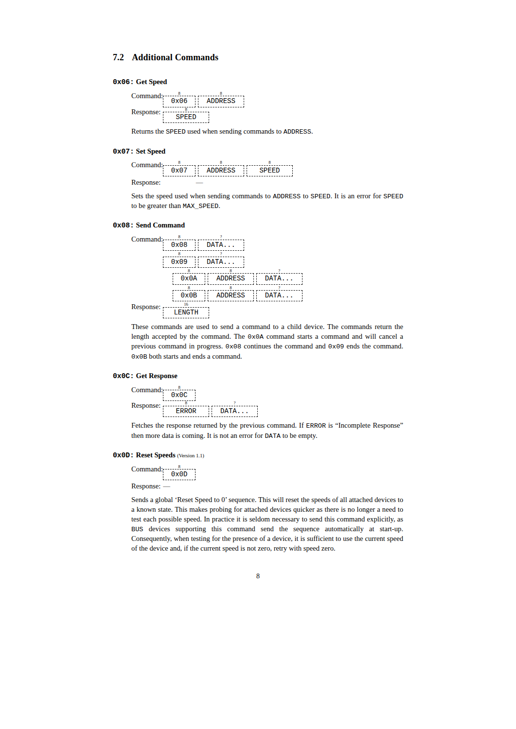7.2 Additional Commands
0x06: Get Speed
| Command: | 8 0x06 8 ADDRESS |
| Response: | 8 SPEED |
Returns the SPEED used when sending commands to ADDRESS.
0x07: Set Speed
| Command: | 8 0x07 8 ADDRESS 8 SPEED |
| Response: | — |
Sets the speed used when sending commands to ADDRESS to SPEED. It is an error for SPEED to be greater than MAX_SPEED.
0x08: Send Command
| Command: | 8 0x08 ? DATA... 8 0x09 ? DATA... 8 0x0A 8 ADDRESS ? DATA... 8 0x0B 8 ADDRESS ? DATA... |
| Response: | 16 LENGTH |
These commands are used to send a command to a child device. The commands return the length accepted by the command. The 0x0A command starts a command and will cancel a previous command in progress. 0x08 continues the command and 0x09 ends the command. 0x0B both starts and ends a command.
0x0C: Get Response
| Command: | 8 0x0C |
| Response: | 8 ERROR ? DATA... |
Fetches the response returned by the previous command. If ERROR is “Incomplete Response” then more data is coming. It is not an error for DATA to be empty.
0x0D: Reset Speeds (Version 1.1)
| Command: | 8 0x0D |
| Response: | — |
Sends a global ‘Reset Speed to 0’ sequence. This will reset the speeds of all attached devices to a known state. This makes probing for attached devices quicker as there is no longer a need to test each possible speed. In practice it is seldom necessary to send this command explicitly, as BUS devices supporting this command send the sequence automatically at start-up. Consequently, when testing for the presence of a device, it is sufficient to use the current speed of the device and, if the current speed is not zero, retry with speed zero.
8